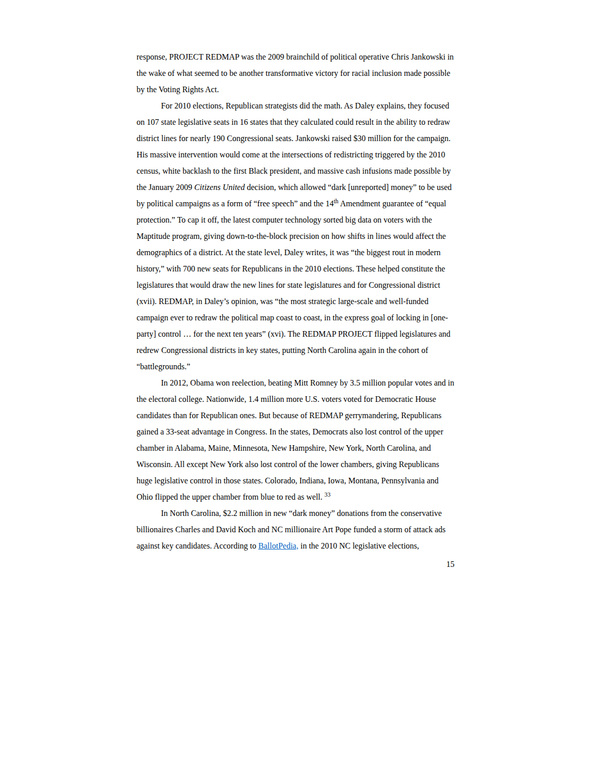response, PROJECT REDMAP was the 2009 brainchild of political operative Chris Jankowski in the wake of what seemed to be another transformative victory for racial inclusion made possible by the Voting Rights Act.
For 2010 elections, Republican strategists did the math. As Daley explains, they focused on 107 state legislative seats in 16 states that they calculated could result in the ability to redraw district lines for nearly 190 Congressional seats. Jankowski raised $30 million for the campaign. His massive intervention would come at the intersections of redistricting triggered by the 2010 census, white backlash to the first Black president, and massive cash infusions made possible by the January 2009 Citizens United decision, which allowed “dark [unreported] money” to be used by political campaigns as a form of “free speech” and the 14th Amendment guarantee of “equal protection.” To cap it off, the latest computer technology sorted big data on voters with the Maptitude program, giving down-to-the-block precision on how shifts in lines would affect the demographics of a district. At the state level, Daley writes, it was “the biggest rout in modern history,” with 700 new seats for Republicans in the 2010 elections. These helped constitute the legislatures that would draw the new lines for state legislatures and for Congressional district (xvii). REDMAP, in Daley’s opinion, was “the most strategic large-scale and well-funded campaign ever to redraw the political map coast to coast, in the express goal of locking in [one-party] control … for the next ten years” (xvi). The REDMAP PROJECT flipped legislatures and redrew Congressional districts in key states, putting North Carolina again in the cohort of “battlegrounds.”
In 2012, Obama won reelection, beating Mitt Romney by 3.5 million popular votes and in the electoral college. Nationwide, 1.4 million more U.S. voters voted for Democratic House candidates than for Republican ones. But because of REDMAP gerrymandering, Republicans gained a 33-seat advantage in Congress. In the states, Democrats also lost control of the upper chamber in Alabama, Maine, Minnesota, New Hampshire, New York, North Carolina, and Wisconsin. All except New York also lost control of the lower chambers, giving Republicans huge legislative control in those states. Colorado, Indiana, Iowa, Montana, Pennsylvania and Ohio flipped the upper chamber from blue to red as well. 33
In North Carolina, $2.2 million in new “dark money” donations from the conservative billionaires Charles and David Koch and NC millionaire Art Pope funded a storm of attack ads against key candidates. According to BallotPedia, in the 2010 NC legislative elections,
15